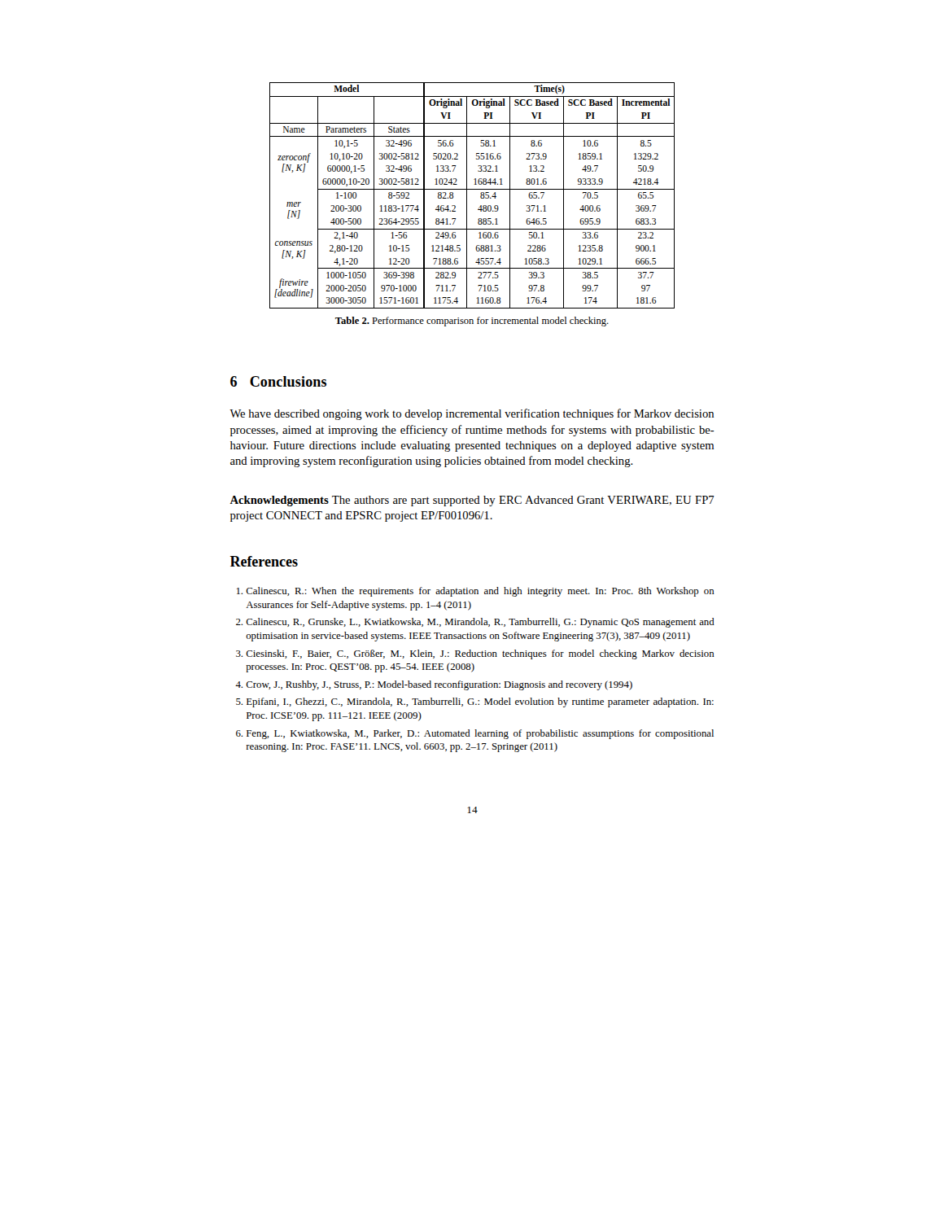| Model | Time(s) |
| --- | --- |
| | | | Original | Original | SCC Based | SCC Based | Incremental |
| VI | PI | VI | PI | PI |
| Name | Parameters | States | Original VI | Original PI | SCC Based VI | SCC Based PI | Incremental PI |
| Name | Parameters | States | | | | | |
| zeroconf [ N , K ] | 10,1-5 | 32-496 | 56.6 | 58.1 | 8.6 | 10.6 | 8.5 |
| 10,10-20 | 3002-5812 | 5020.2 | 5516.6 | 273.9 | 1859.1 | 1329.2 |
| 60000,1-5 | 32-496 | 133.7 | 332.1 | 13.2 | 49.7 | 50.9 |
| 60000,10-20 | 3002-5812 | 10242 | 16844.1 | 801.6 | 9333.9 | 4218.4 |
| mer [ N ] | 1-100 | 8-592 | 82.8 | 85.4 | 65.7 | 70.5 | 65.5 |
| 200-300 | 1183-1774 | 464.2 | 480.9 | 371.1 | 400.6 | 369.7 |
| 400-500 | 2364-2955 | 841.7 | 885.1 | 646.5 | 695.9 | 683.3 |
| consensus [ N , K ] | 2,1-40 | 1-56 | 249.6 | 160.6 | 50.1 | 33.6 | 23.2 |
| 2,80-120 | 10-15 | 12148.5 | 6881.3 | 2286 | 1235.8 | 900.1 |
| 4,1-20 | 12-20 | 7188.6 | 4557.4 | 1058.3 | 1029.1 | 666.5 |
| firewire [ deadline ] | 1000-1050 | 369-398 | 282.9 | 277.5 | 39.3 | 38.5 | 37.7 |
| 2000-2050 | 970-1000 | 711.7 | 710.5 | 97.8 | 99.7 | 97 |
| 3000-3050 | 1571-1601 | 1175.4 | 1160.8 | 176.4 | 174 | 181.6 |
Table 2. Performance comparison for incremental model checking.
6 Conclusions
We have described ongoing work to develop incremental verification techniques for Markov decision processes, aimed at improving the efficiency of runtime methods for systems with probabilistic behaviour. Future directions include evaluating presented techniques on a deployed adaptive system and improving system reconfiguration using policies obtained from model checking.
Acknowledgements The authors are part supported by ERC Advanced Grant VERIWARE, EU FP7 project CONNECT and EPSRC project EP/F001096/1.
References
Calinescu, R.: When the requirements for adaptation and high integrity meet. In: Proc. 8th Workshop on Assurances for Self-Adaptive systems. pp. 1–4 (2011)
Calinescu, R., Grunske, L., Kwiatkowska, M., Mirandola, R., Tamburrelli, G.: Dynamic QoS management and optimisation in service-based systems. IEEE Transactions on Software Engineering 37(3), 387–409 (2011)
Ciesinski, F., Baier, C., Größer, M., Klein, J.: Reduction techniques for model checking Markov decision processes. In: Proc. QEST’08. pp. 45–54. IEEE (2008)
Crow, J., Rushby, J., Struss, P.: Model-based reconfiguration: Diagnosis and recovery (1994)
Epifani, I., Ghezzi, C., Mirandola, R., Tamburrelli, G.: Model evolution by runtime parameter adaptation. In: Proc. ICSE’09. pp. 111–121. IEEE (2009)
Feng, L., Kwiatkowska, M., Parker, D.: Automated learning of probabilistic assumptions for compositional reasoning. In: Proc. FASE’11. LNCS, vol. 6603, pp. 2–17. Springer (2011)
14